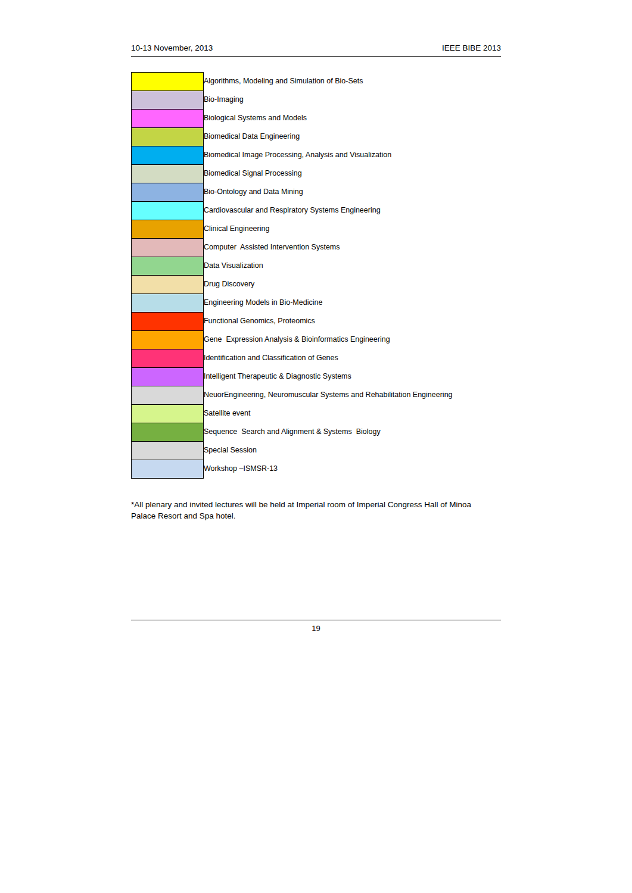10-13 November, 2013 IEEE BIBE 2013
| | Algorithms, Modeling and Simulation of Bio-Sets |
| | Bio-Imaging |
| | Biological Systems and Models |
| | Biomedical Data Engineering |
| | Biomedical Image Processing, Analysis and Visualization |
| | Biomedical Signal Processing |
| | Bio-Ontology and Data Mining |
| | Cardiovascular and Respiratory Systems Engineering |
| | Clinical Engineering |
| | Computer Assisted Intervention Systems |
| | Data Visualization |
| | Drug Discovery |
| | Engineering Models in Bio-Medicine |
| | Functional Genomics, Proteomics |
| | Gene Expression Analysis & Bioinformatics Engineering |
| | Identification and Classification of Genes |
| | Intelligent Therapeutic & Diagnostic Systems |
| | NeuorEngineering, Neuromuscular Systems and Rehabilitation Engineering |
| | Satellite event |
| | Sequence Search and Alignment & Systems Biology |
| | Special Session |
| | Workshop –ISMSR-13 |
*All plenary and invited lectures will be held at Imperial room of Imperial Congress Hall of Minoa Palace Resort and Spa hotel.
19